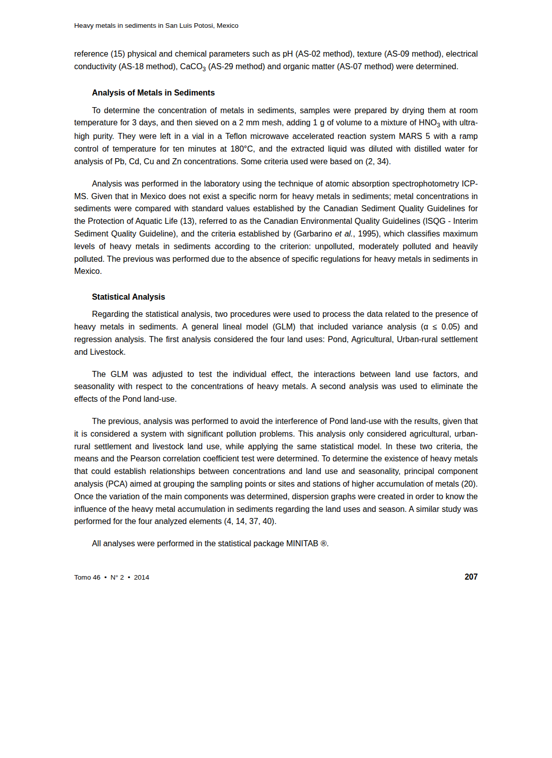Heavy metals in sediments in San Luis Potosi, Mexico
reference (15) physical and chemical parameters such as pH (AS-02 method), texture (AS-09 method), electrical conductivity (AS-18 method), CaCO3 (AS-29 method) and organic matter (AS-07 method) were determined.
Analysis of Metals in Sediments
To determine the concentration of metals in sediments, samples were prepared by drying them at room temperature for 3 days, and then sieved on a 2 mm mesh, adding 1 g of volume to a mixture of HNO3 with ultra-high purity. They were left in a vial in a Teflon microwave accelerated reaction system MARS 5 with a ramp control of temperature for ten minutes at 180°C, and the extracted liquid was diluted with distilled water for analysis of Pb, Cd, Cu and Zn concentrations. Some criteria used were based on (2, 34).
Analysis was performed in the laboratory using the technique of atomic absorption spectrophotometry ICP-MS. Given that in Mexico does not exist a specific norm for heavy metals in sediments; metal concentrations in sediments were compared with standard values established by the Canadian Sediment Quality Guidelines for the Protection of Aquatic Life (13), referred to as the Canadian Environmental Quality Guidelines (ISQG - Interim Sediment Quality Guideline), and the criteria established by (Garbarino et al., 1995), which classifies maximum levels of heavy metals in sediments according to the criterion: unpolluted, moderately polluted and heavily polluted. The previous was performed due to the absence of specific regulations for heavy metals in sediments in Mexico.
Statistical Analysis
Regarding the statistical analysis, two procedures were used to process the data related to the presence of heavy metals in sediments. A general lineal model (GLM) that included variance analysis (α ≤ 0.05) and regression analysis. The first analysis considered the four land uses: Pond, Agricultural, Urban-rural settlement and Livestock.
The GLM was adjusted to test the individual effect, the interactions between land use factors, and seasonality with respect to the concentrations of heavy metals. A second analysis was used to eliminate the effects of the Pond land-use.
The previous, analysis was performed to avoid the interference of Pond land-use with the results, given that it is considered a system with significant pollution problems. This analysis only considered agricultural, urban-rural settlement and livestock land use, while applying the same statistical model. In these two criteria, the means and the Pearson correlation coefficient test were determined. To determine the existence of heavy metals that could establish relationships between concentrations and land use and seasonality, principal component analysis (PCA) aimed at grouping the sampling points or sites and stations of higher accumulation of metals (20). Once the variation of the main components was determined, dispersion graphs were created in order to know the influence of the heavy metal accumulation in sediments regarding the land uses and season. A similar study was performed for the four analyzed elements (4, 14, 37, 40).
All analyses were performed in the statistical package MINITAB ®.
Tomo 46 • N° 2 • 2014 207